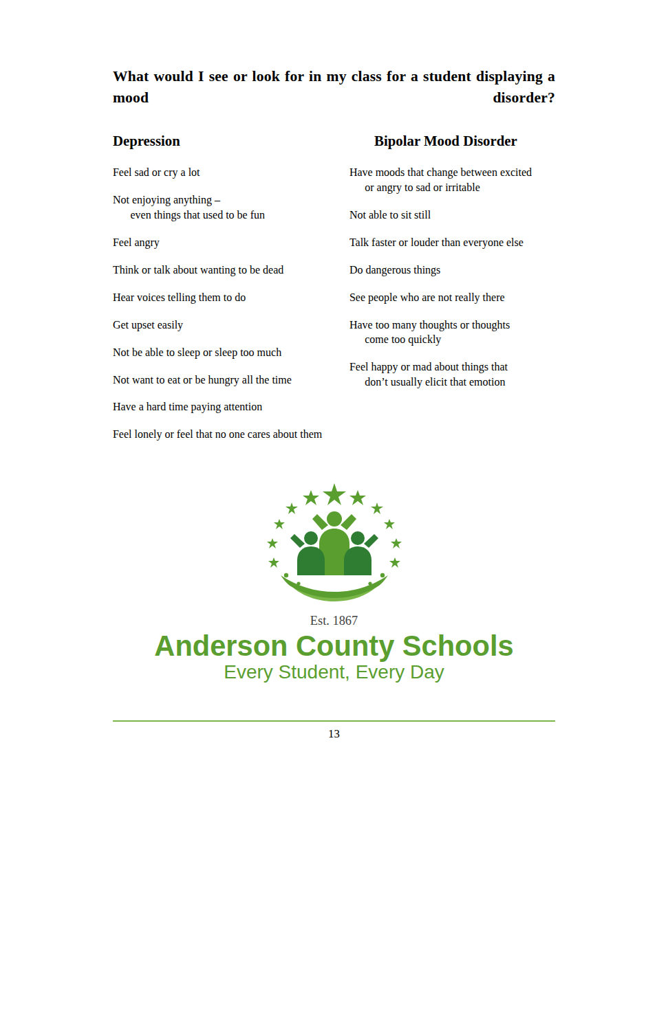What would I see or look for in my class for a student displaying a mood disorder?
Depression
Feel sad or cry a lot
Not enjoying anything –even things that used to be fun
Feel angry
Think or talk about wanting to be dead
Hear voices telling them to do
Get upset easily
Not be able to sleep or sleep too much
Not want to eat or be hungry all the time
Have a hard time paying attention
Feel lonely or feel that no one cares about them
Bipolar Mood Disorder
Have moods that change between excitedor angry to sad or irritable
Not able to sit still
Talk faster or louder than everyone else
Do dangerous things
See people who are not really there
Have too many thoughts or thoughtscome too quickly
Feel happy or mad about things thatdon’t usually elicit that emotion
Est. 1867
Anderson County Schools
Every Student, Every Day
13